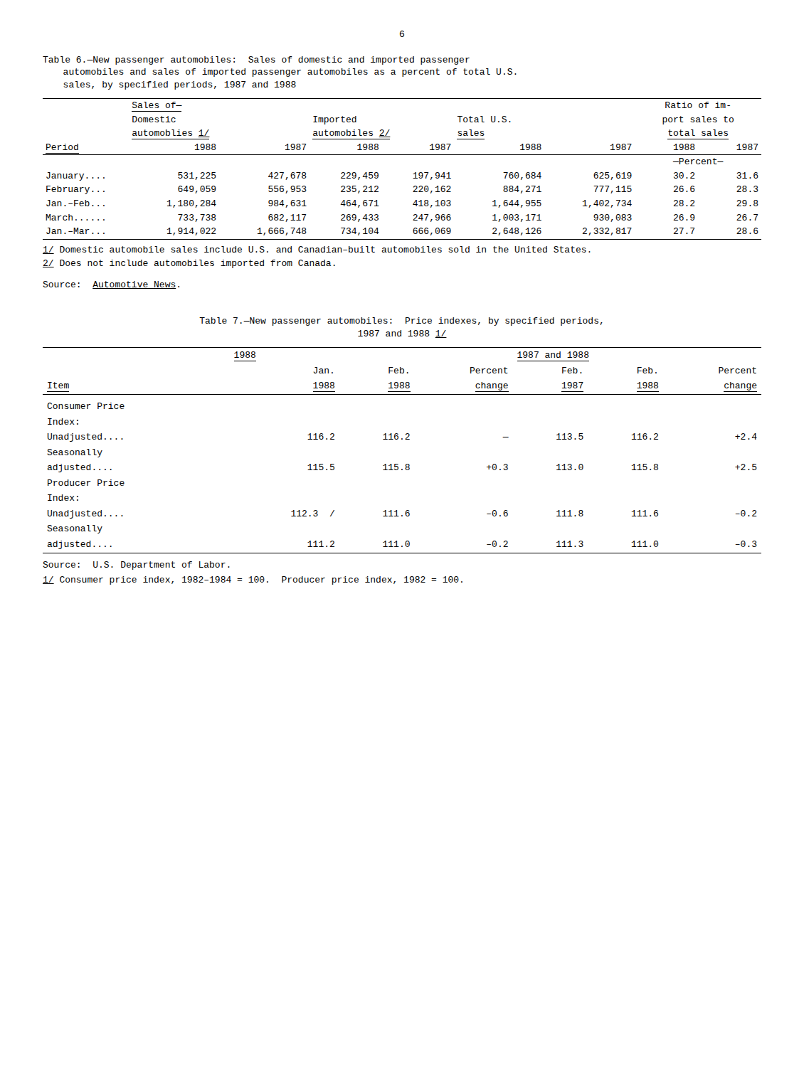6
Table 6.—New passenger automobiles: Sales of domestic and imported passenger automobiles and sales of imported passenger automobiles as a percent of total U.S. sales, by specified periods, 1987 and 1988
| | Sales of— | Ratio of im- |
| --- | --- | --- |
| Domestic | Imported | Total U.S. | port sales to |
| | automoblies 1/ | automobiles 2/ | sales | total sales |
| Period | 1988 | 1987 | 1988 | 1987 | 1988 | 1987 | 1988 | 1987 |
| | | | | | | | —Percent— |
| January.... | 531,225 | 427,678 | 229,459 | 197,941 | 760,684 | 625,619 | 30.2 | 31.6 |
| February... | 649,059 | 556,953 | 235,212 | 220,162 | 884,271 | 777,115 | 26.6 | 28.3 |
| Jan.–Feb... | 1,180,284 | 984,631 | 464,671 | 418,103 | 1,644,955 | 1,402,734 | 28.2 | 29.8 |
| March...... | 733,738 | 682,117 | 269,433 | 247,966 | 1,003,171 | 930,083 | 26.9 | 26.7 |
| Jan.–Mar... | 1,914,022 | 1,666,748 | 734,104 | 666,069 | 2,648,126 | 2,332,817 | 27.7 | 28.6 |
1/ Domestic automobile sales include U.S. and Canadian–built automobiles sold in the United States.
2/ Does not include automobiles imported from Canada.
Source: Automotive News.
Table 7.—New passenger automobiles: Price indexes, by specified periods,
1987 and 1988 1/
| | 1988 | 1987 and 1988 |
| --- | --- | --- |
| Jan. | Feb. | Percent | Feb. | Feb. | Percent |
| Item | 1988 | 1988 | change | 1987 | 1988 | change |
| Consumer Price | | | | | | |
| Index: | | | | | | |
| Unadjusted.... | 116.2 | 116.2 | — | 113.5 | 116.2 | +2.4 |
| Seasonally | | | | | | |
| adjusted.... | 115.5 | 115.8 | +0.3 | 113.0 | 115.8 | +2.5 |
| Producer Price | | | | | | |
| Index: | | | | | | |
| Unadjusted.... | 112.3 / | 111.6 | –0.6 | 111.8 | 111.6 | –0.2 |
| Seasonally | | | | | | |
| adjusted.... | 111.2 | 111.0 | –0.2 | 111.3 | 111.0 | –0.3 |
Source: U.S. Department of Labor.
1/ Consumer price index, 1982–1984 = 100. Producer price index, 1982 = 100.